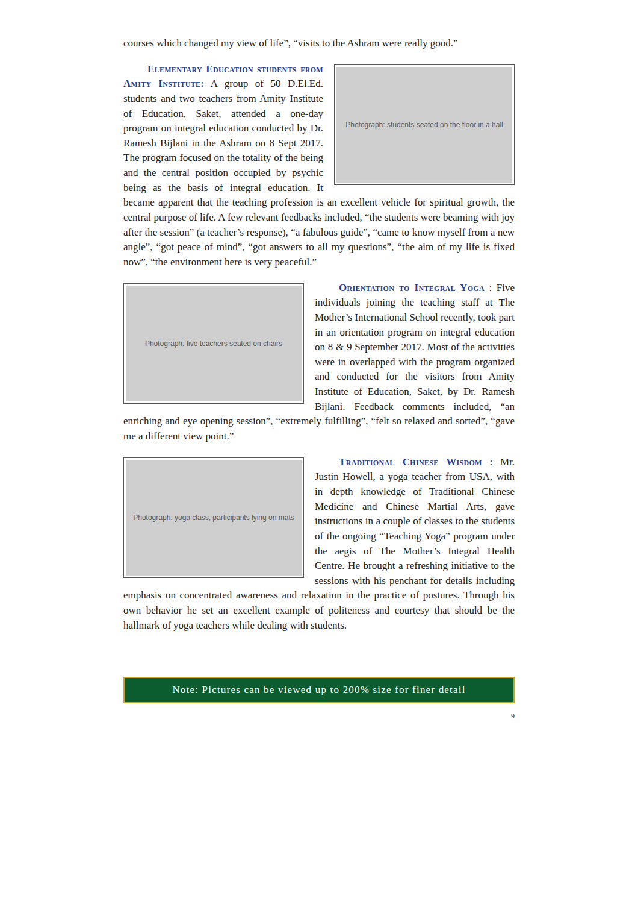courses which changed my view of life”, “visits to the Ashram were really good.”
Photograph: students seated on the floor in a hall
Elementary Education students from Amity Institute: A group of 50 D.El.Ed. students and two teachers from Amity Institute of Education, Saket, attended a one-day program on integral education conducted by Dr. Ramesh Bijlani in the Ashram on 8 Sept 2017. The program focused on the totality of the being and the central position occupied by psychic being as the basis of integral education. It became apparent that the teaching profession is an excellent vehicle for spiritual growth, the central purpose of life. A few relevant feedbacks included, “the students were beaming with joy after the session” (a teacher’s response), “a fabulous guide”, “came to know myself from a new angle”, “got peace of mind”, “got answers to all my questions”, “the aim of my life is fixed now”, “the environment here is very peaceful.”
Photograph: five teachers seated on chairs
Orientation to Integral Yoga : Five individuals joining the teaching staff at The Mother’s International School recently, took part in an orientation program on integral education on 8 & 9 September 2017. Most of the activities were in overlapped with the program organized and conducted for the visitors from Amity Institute of Education, Saket, by Dr. Ramesh Bijlani. Feedback comments included, “an enriching and eye opening session”, “extremely fulfilling”, “felt so relaxed and sorted”, “gave me a different view point.”
Photograph: yoga class, participants lying on mats
Traditional Chinese Wisdom : Mr. Justin Howell, a yoga teacher from USA, with in depth knowledge of Traditional Chinese Medicine and Chinese Martial Arts, gave instructions in a couple of classes to the students of the ongoing “Teaching Yoga” program under the aegis of The Mother’s Integral Health Centre. He brought a refreshing initiative to the sessions with his penchant for details including emphasis on concentrated awareness and relaxation in the practice of postures. Through his own behavior he set an excellent example of politeness and courtesy that should be the hallmark of yoga teachers while dealing with students.
Note: Pictures can be viewed up to 200% size for finer detail
9